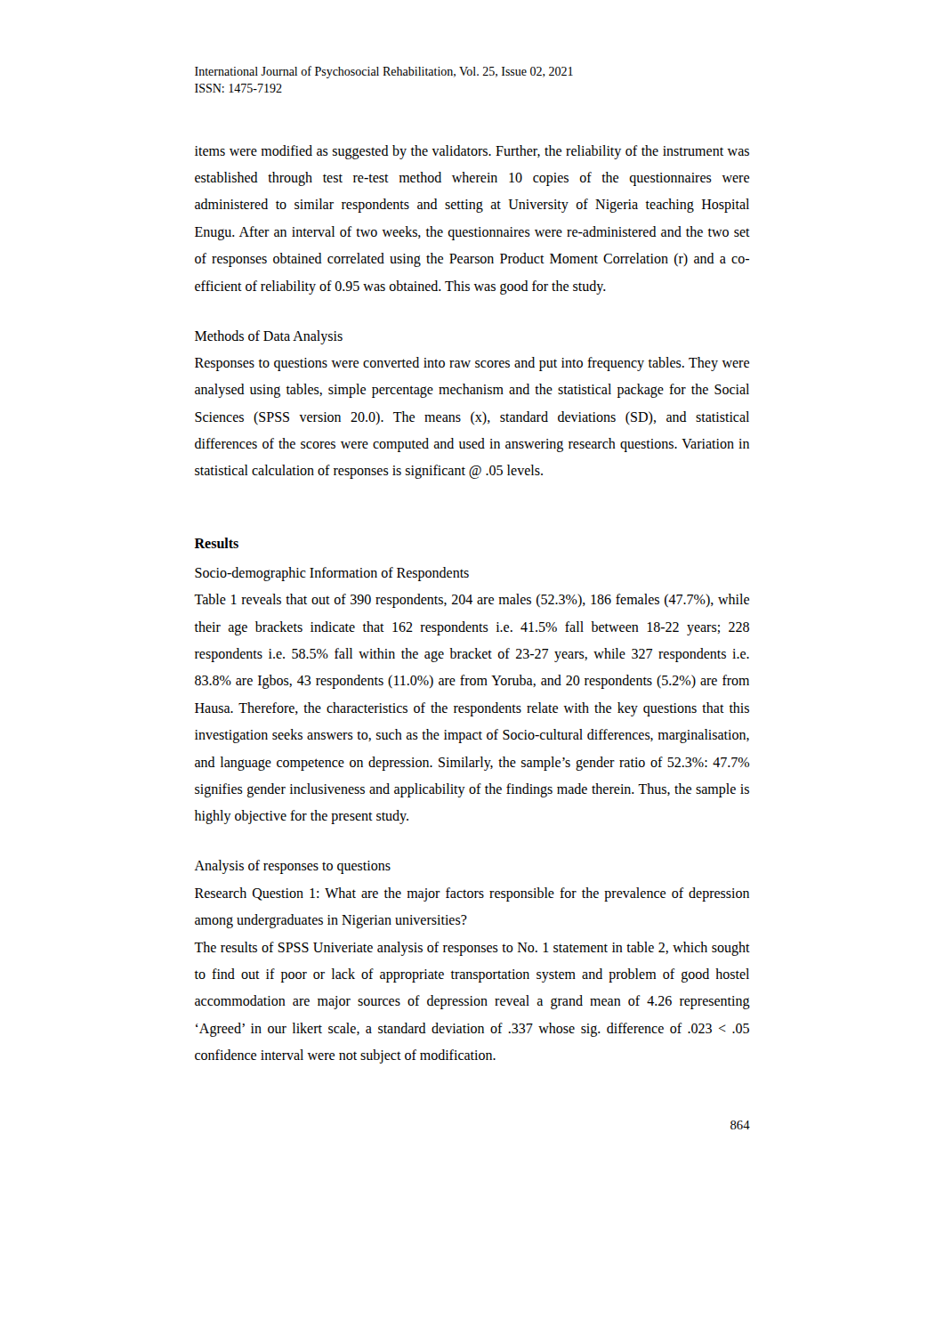International Journal of Psychosocial Rehabilitation, Vol. 25, Issue 02, 2021
ISSN: 1475-7192
items were modified as suggested by the validators. Further, the reliability of the instrument was established through test re-test method wherein 10 copies of the questionnaires were administered to similar respondents and setting at University of Nigeria teaching Hospital Enugu. After an interval of two weeks, the questionnaires were re-administered and the two set of responses obtained correlated using the Pearson Product Moment Correlation (r) and a co-efficient of reliability of 0.95 was obtained. This was good for the study.
Methods of Data Analysis
Responses to questions were converted into raw scores and put into frequency tables. They were analysed using tables, simple percentage mechanism and the statistical package for the Social Sciences (SPSS version 20.0). The means (x), standard deviations (SD), and statistical differences of the scores were computed and used in answering research questions. Variation in statistical calculation of responses is significant @ .05 levels.
Results
Socio-demographic Information of Respondents
Table 1 reveals that out of 390 respondents, 204 are males (52.3%), 186 females (47.7%), while their age brackets indicate that 162 respondents i.e. 41.5% fall between 18-22 years; 228 respondents i.e. 58.5% fall within the age bracket of 23-27 years, while 327 respondents i.e. 83.8% are Igbos, 43 respondents (11.0%) are from Yoruba, and 20 respondents (5.2%) are from Hausa. Therefore, the characteristics of the respondents relate with the key questions that this investigation seeks answers to, such as the impact of Socio-cultural differences, marginalisation, and language competence on depression. Similarly, the sample’s gender ratio of 52.3%: 47.7% signifies gender inclusiveness and applicability of the findings made therein. Thus, the sample is highly objective for the present study.
Analysis of responses to questions
Research Question 1: What are the major factors responsible for the prevalence of depression among undergraduates in Nigerian universities?
The results of SPSS Univeriate analysis of responses to No. 1 statement in table 2, which sought to find out if poor or lack of appropriate transportation system and problem of good hostel accommodation are major sources of depression reveal a grand mean of 4.26 representing ‘Agreed’ in our likert scale, a standard deviation of .337 whose sig. difference of .023 < .05 confidence interval were not subject of modification.
864